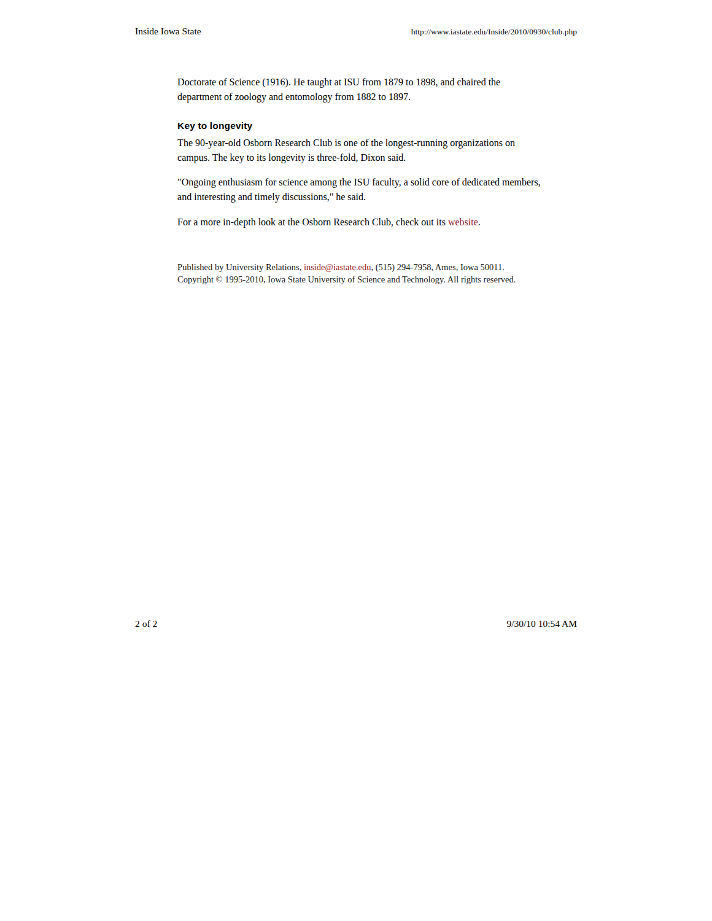Inside Iowa State http://www.iastate.edu/Inside/2010/0930/club.php
Doctorate of Science (1916). He taught at ISU from 1879 to 1898, and chaired the department of zoology and entomology from 1882 to 1897.
Key to longevity
The 90-year-old Osborn Research Club is one of the longest-running organizations on campus. The key to its longevity is three-fold, Dixon said.
"Ongoing enthusiasm for science among the ISU faculty, a solid core of dedicated members, and interesting and timely discussions," he said.
For a more in-depth look at the Osborn Research Club, check out its website.
Published by University Relations, inside@iastate.edu, (515) 294-7958, Ames, Iowa 50011.
Copyright © 1995-2010, Iowa State University of Science and Technology. All rights reserved.
2 of 2 9/30/10 10:54 AM